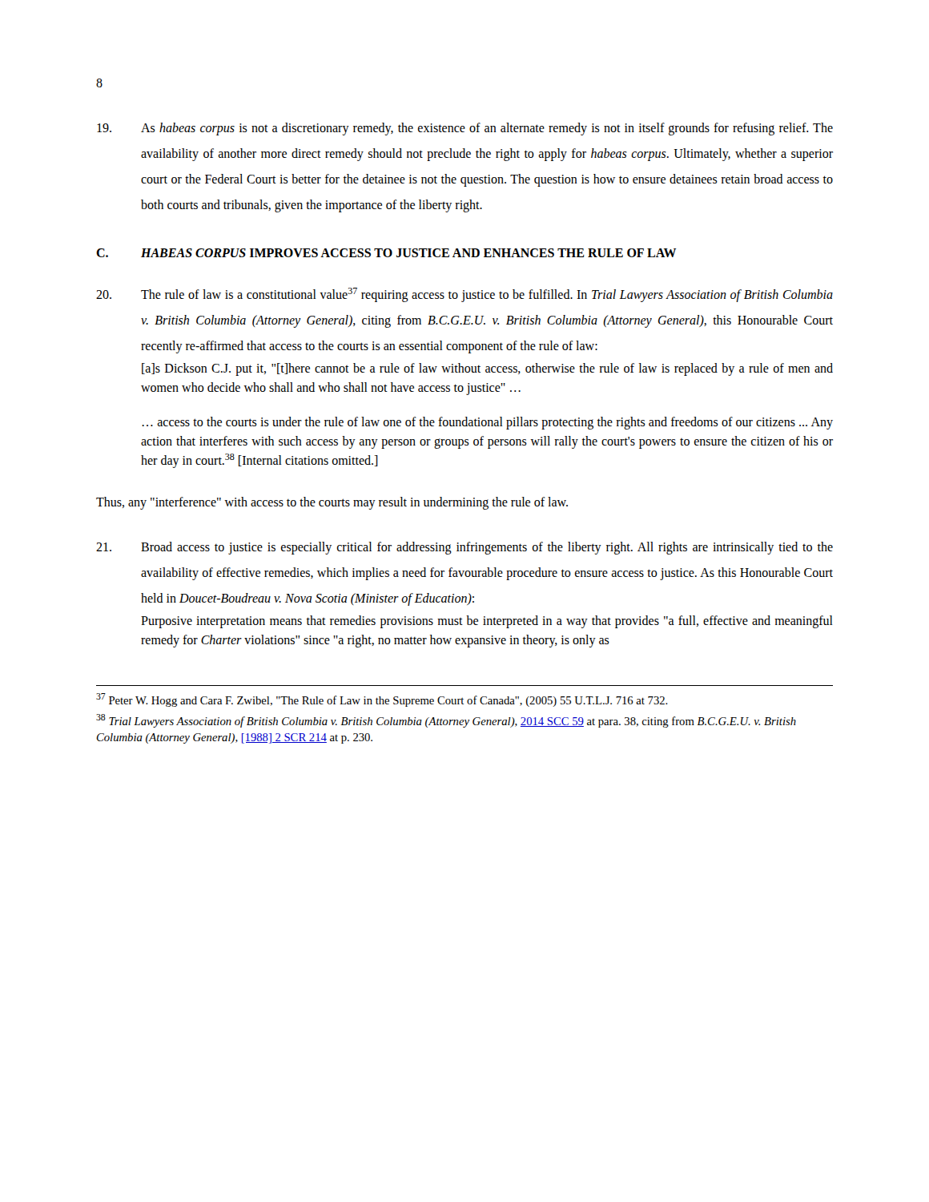8
19.
As habeas corpus is not a discretionary remedy, the existence of an alternate remedy is not in itself grounds for refusing relief. The availability of another more direct remedy should not preclude the right to apply for habeas corpus. Ultimately, whether a superior court or the Federal Court is better for the detainee is not the question. The question is how to ensure detainees retain broad access to both courts and tribunals, given the importance of the liberty right.
C. HABEAS CORPUS IMPROVES ACCESS TO JUSTICE AND ENHANCES THE RULE OF LAW
20.
The rule of law is a constitutional value37 requiring access to justice to be fulfilled. In Trial Lawyers Association of British Columbia v. British Columbia (Attorney General), citing from B.C.G.E.U. v. British Columbia (Attorney General), this Honourable Court recently re-affirmed that access to the courts is an essential component of the rule of law:
[a]s Dickson C.J. put it, "[t]here cannot be a rule of law without access, otherwise the rule of law is replaced by a rule of men and women who decide who shall and who shall not have access to justice" …
… access to the courts is under the rule of law one of the foundational pillars protecting the rights and freedoms of our citizens ... Any action that interferes with such access by any person or groups of persons will rally the court's powers to ensure the citizen of his or her day in court.38 [Internal citations omitted.]
Thus, any "interference" with access to the courts may result in undermining the rule of law.
21.
Broad access to justice is especially critical for addressing infringements of the liberty right. All rights are intrinsically tied to the availability of effective remedies, which implies a need for favourable procedure to ensure access to justice. As this Honourable Court held in Doucet-Boudreau v. Nova Scotia (Minister of Education):
Purposive interpretation means that remedies provisions must be interpreted in a way that provides "a full, effective and meaningful remedy for Charter violations" since "a right, no matter how expansive in theory, is only as
37 Peter W. Hogg and Cara F. Zwibel, "The Rule of Law in the Supreme Court of Canada", (2005) 55 U.T.L.J. 716 at 732.
38 Trial Lawyers Association of British Columbia v. British Columbia (Attorney General), 2014 SCC 59 at para. 38, citing from B.C.G.E.U. v. British Columbia (Attorney General), [1988] 2 SCR 214 at p. 230.